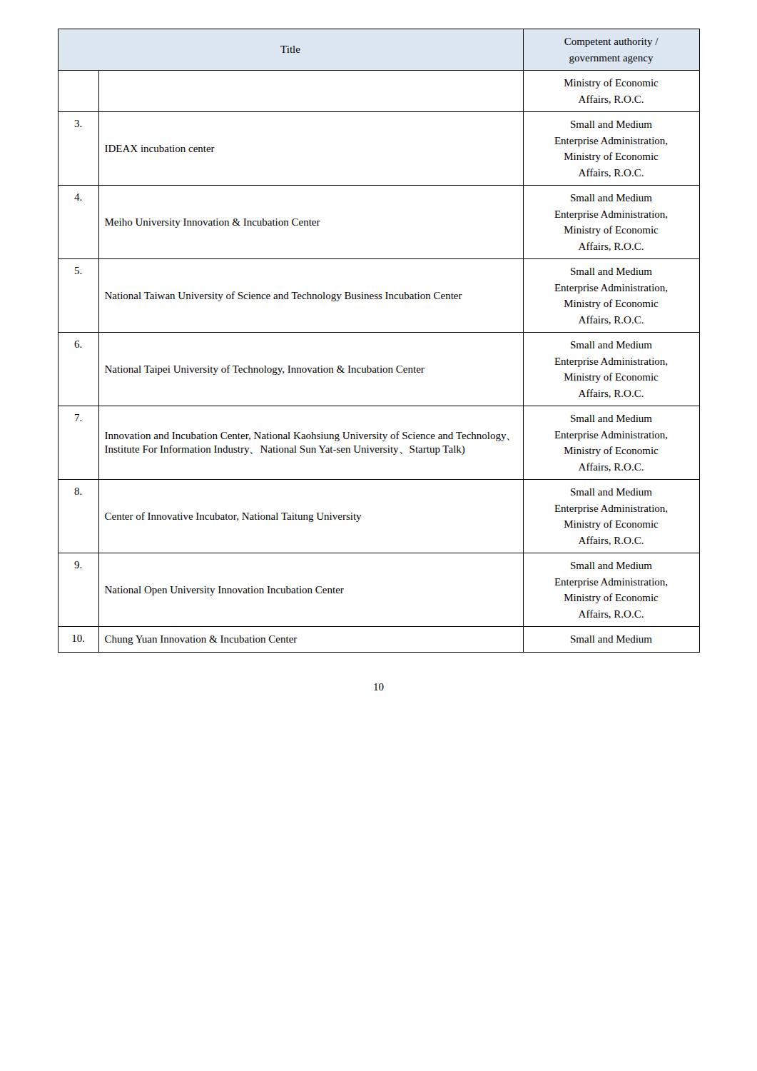| Title | Competent authority / government agency |
| --- | --- |
| | | Ministry of Economic Affairs, R.O.C. |
| 3. | IDEAX incubation center | Small and Medium Enterprise Administration, Ministry of Economic Affairs, R.O.C. |
| 4. | Meiho University Innovation & Incubation Center | Small and Medium Enterprise Administration, Ministry of Economic Affairs, R.O.C. |
| 5. | National Taiwan University of Science and Technology Business Incubation Center | Small and Medium Enterprise Administration, Ministry of Economic Affairs, R.O.C. |
| 6. | National Taipei University of Technology, Innovation & Incubation Center | Small and Medium Enterprise Administration, Ministry of Economic Affairs, R.O.C. |
| 7. | Innovation and Incubation Center, National Kaohsiung University of Science and Technology、Institute For Information Industry、National Sun Yat-sen University、Startup Talk) | Small and Medium Enterprise Administration, Ministry of Economic Affairs, R.O.C. |
| 8. | Center of Innovative Incubator, National Taitung University | Small and Medium Enterprise Administration, Ministry of Economic Affairs, R.O.C. |
| 9. | National Open University Innovation Incubation Center | Small and Medium Enterprise Administration, Ministry of Economic Affairs, R.O.C. |
| 10. | Chung Yuan Innovation & Incubation Center | Small and Medium |
10